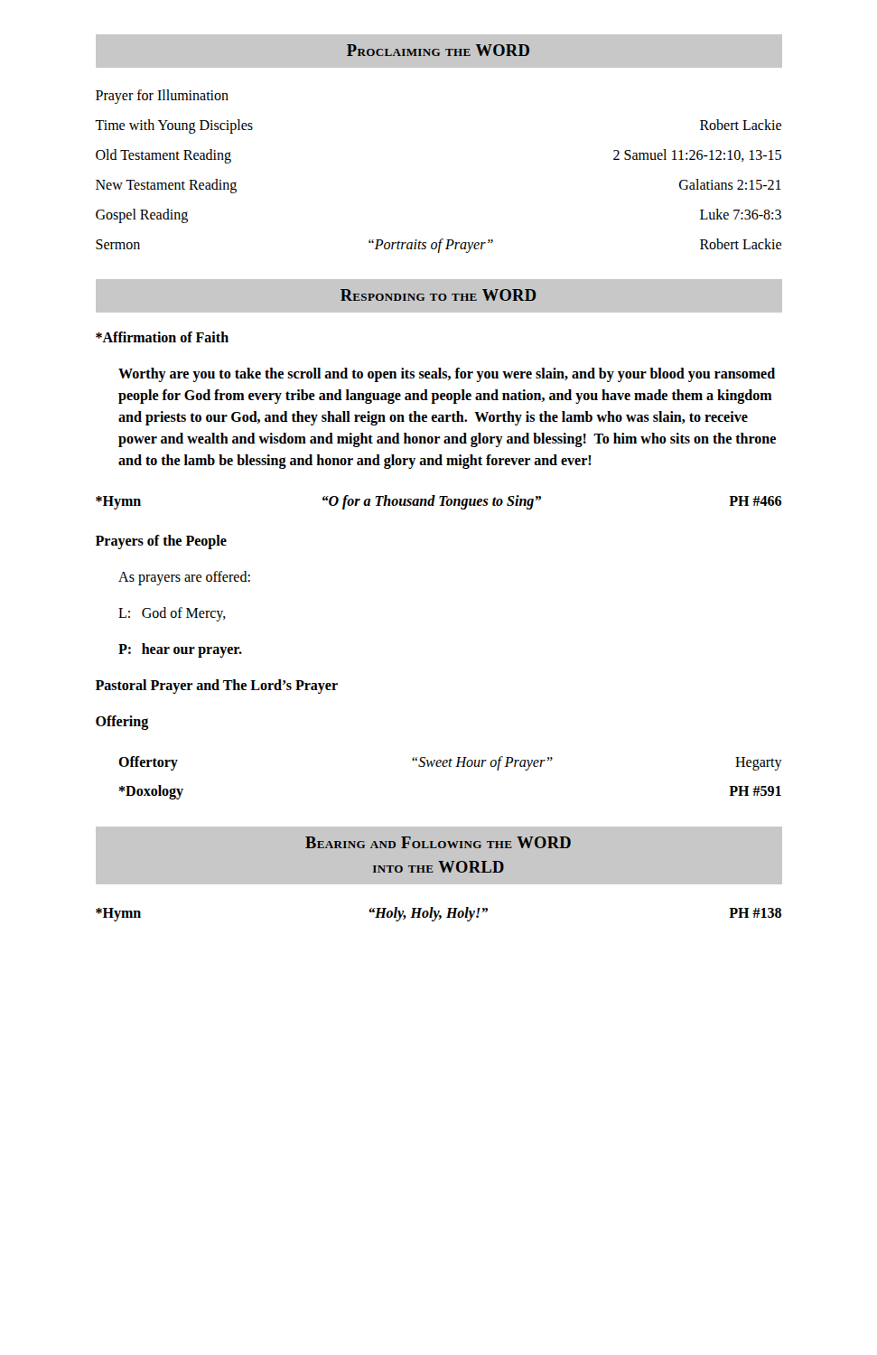Proclaiming the Word
| Prayer for Illumination | | |
| Time with Young Disciples | | Robert Lackie |
| Old Testament Reading | | 2 Samuel 11:26-12:10, 13-15 |
| New Testament Reading | | Galatians 2:15-21 |
| Gospel Reading | | Luke 7:36-8:3 |
| Sermon | “Portraits of Prayer” | Robert Lackie |
Responding to the Word
*Affirmation of Faith
Worthy are you to take the scroll and to open its seals, for you were slain, and by your blood you ransomed people for God from every tribe and language and people and nation, and you have made them a kingdom and priests to our God, and they shall reign on the earth. Worthy is the lamb who was slain, to receive power and wealth and wisdom and might and honor and glory and blessing! To him who sits on the throne and to the lamb be blessing and honor and glory and might forever and ever!
| *Hymn | “O for a Thousand Tongues to Sing” | PH #466 |
Prayers of the People
As prayers are offered:
L: God of Mercy,
P: hear our prayer.
Pastoral Prayer and The Lord’s Prayer
Offering
| Offertory | “Sweet Hour of Prayer” | Hegarty |
| *Doxology | | PH #591 |
Bearing and Following the Word
into the World
| *Hymn | “Holy, Holy, Holy!” | PH #138 |